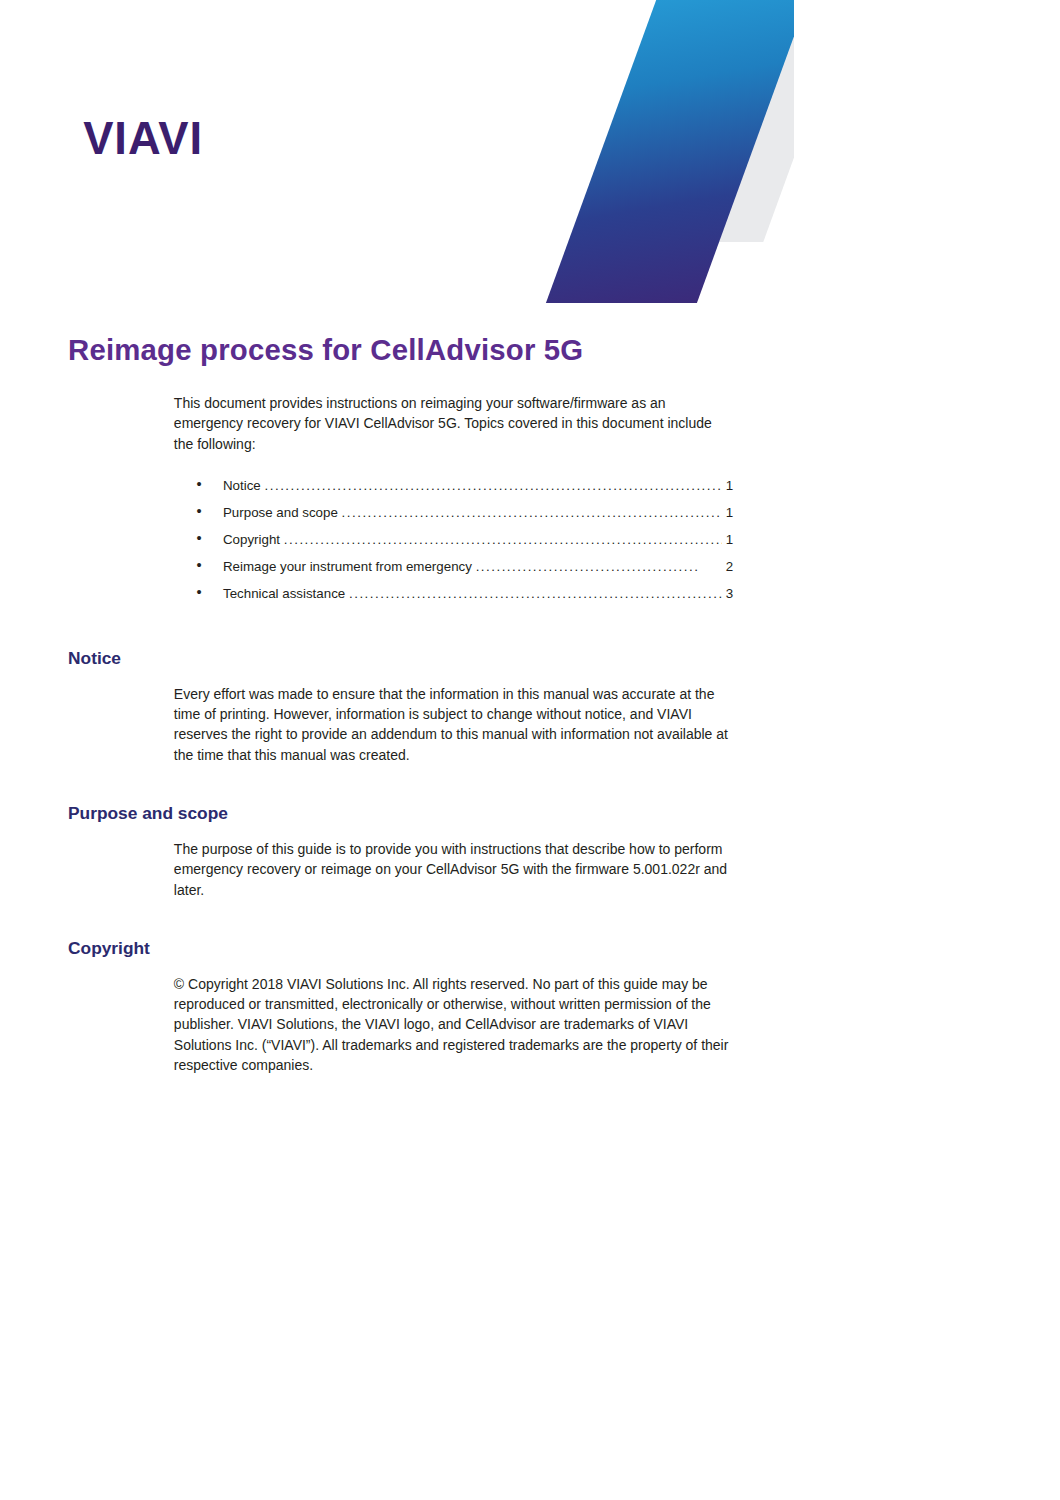VIAVI
Reimage process for CellAdvisor 5G
This document provides instructions on reimaging your software/firmware as an emergency recovery for VIAVI CellAdvisor 5G. Topics covered in this document include the following:
Notice .................................................................................................. 1
Purpose and scope .............................................................................. 1
Copyright ............................................................................................. 1
Reimage your instrument from emergency ........................................... 2
Technical assistance ........................................................................... 3
Notice
Every effort was made to ensure that the information in this manual was accurate at the time of printing. However, information is subject to change without notice, and VIAVI reserves the right to provide an addendum to this manual with information not available at the time that this manual was created.
Purpose and scope
The purpose of this guide is to provide you with instructions that describe how to perform emergency recovery or reimage on your CellAdvisor 5G with the firmware 5.001.022r and later.
Copyright
© Copyright 2018 VIAVI Solutions Inc. All rights reserved. No part of this guide may be reproduced or transmitted, electronically or otherwise, without written permission of the publisher. VIAVI Solutions, the VIAVI logo, and CellAdvisor are trademarks of VIAVI Solutions Inc. (“VIAVI”). All trademarks and registered trademarks are the property of their respective companies.